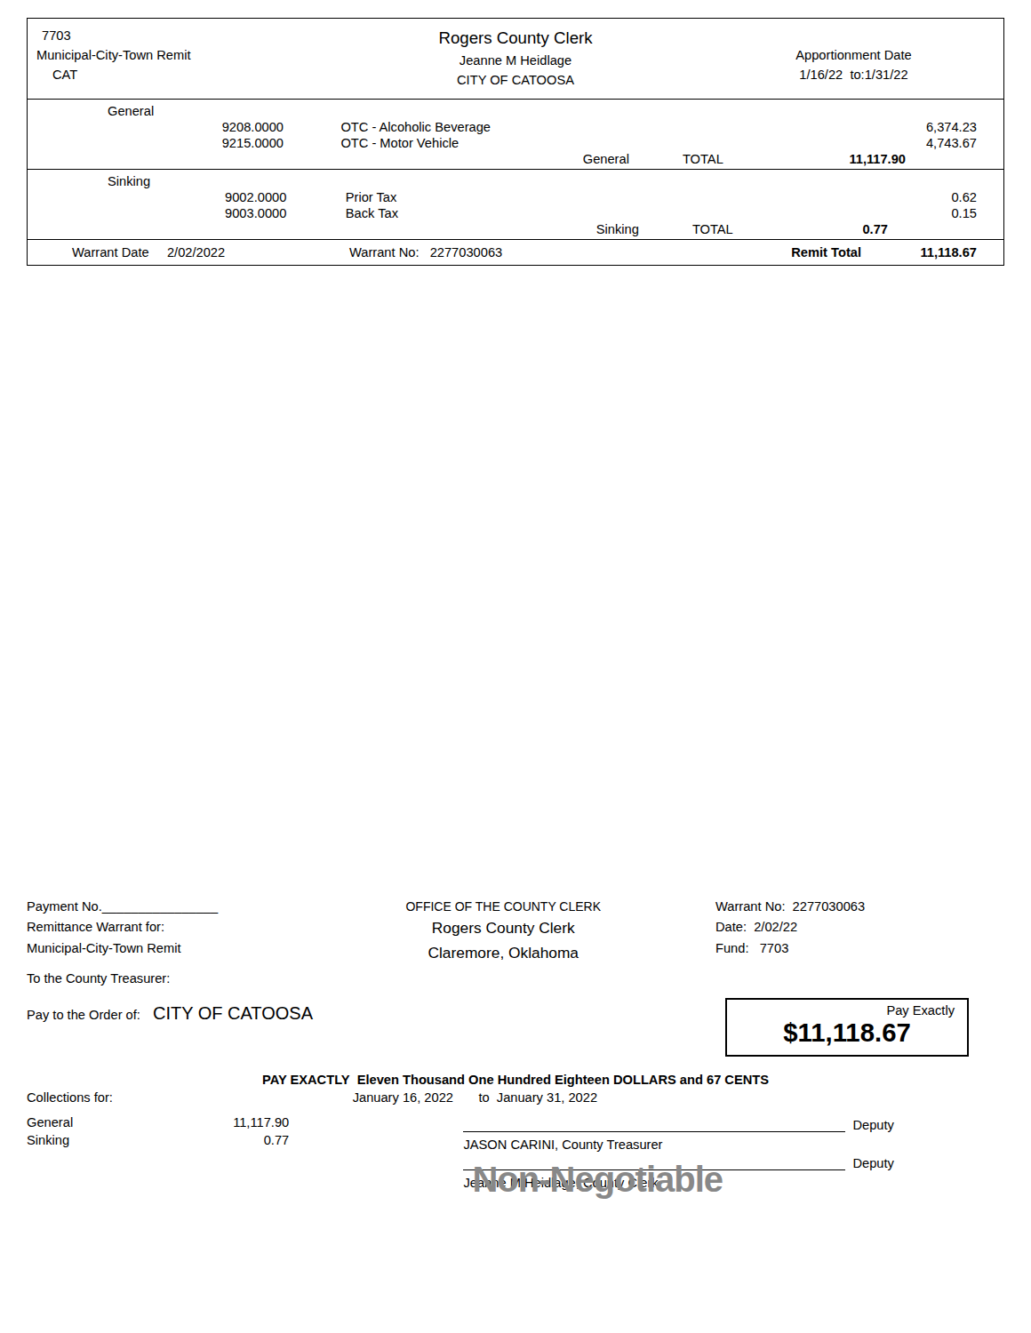7703
Municipal-City-Town Remit
CAT
Rogers County Clerk
Jeanne M Heidlage
CITY OF CATOOSA
Apportionment Date
1/16/22 to:1/31/22
| General | | | | |
| | 9208.0000 | OTC - Alcoholic Beverage | | 6,374.23 |
| | 9215.0000 | OTC - Motor Vehicle | | 4,743.67 |
| | | General | TOTAL | 11,117.90 |
| Sinking | | | | |
| | 9002.0000 | Prior Tax | | 0.62 |
| | 9003.0000 | Back Tax | | 0.15 |
| | | Sinking | TOTAL | 0.77 |
Warrant Date 2/02/2022
Warrant No: 2277030063
Remit Total
11,118.67
Payment No.________________
Remittance Warrant for:
Municipal-City-Town Remit
OFFICE OF THE COUNTY CLERK
Rogers County Clerk
Claremore, Oklahoma
Warrant No: 2277030063
Date: 2/02/22
Fund: 7703
To the County Treasurer:
Pay to the Order of: CITY OF CATOOSA
Pay Exactly
$11,118.67
PAY EXACTLY Eleven Thousand One Hundred Eighteen DOLLARS and 67 CENTS
Collections for:
January 16, 2022 to January 31, 2022
| General | 11,117.90 |
| Sinking | 0.77 |
Deputy
JASON CARINI, County Treasurer
Deputy
Jeanne M Heidlage, County Clerk
Non-Negotiable